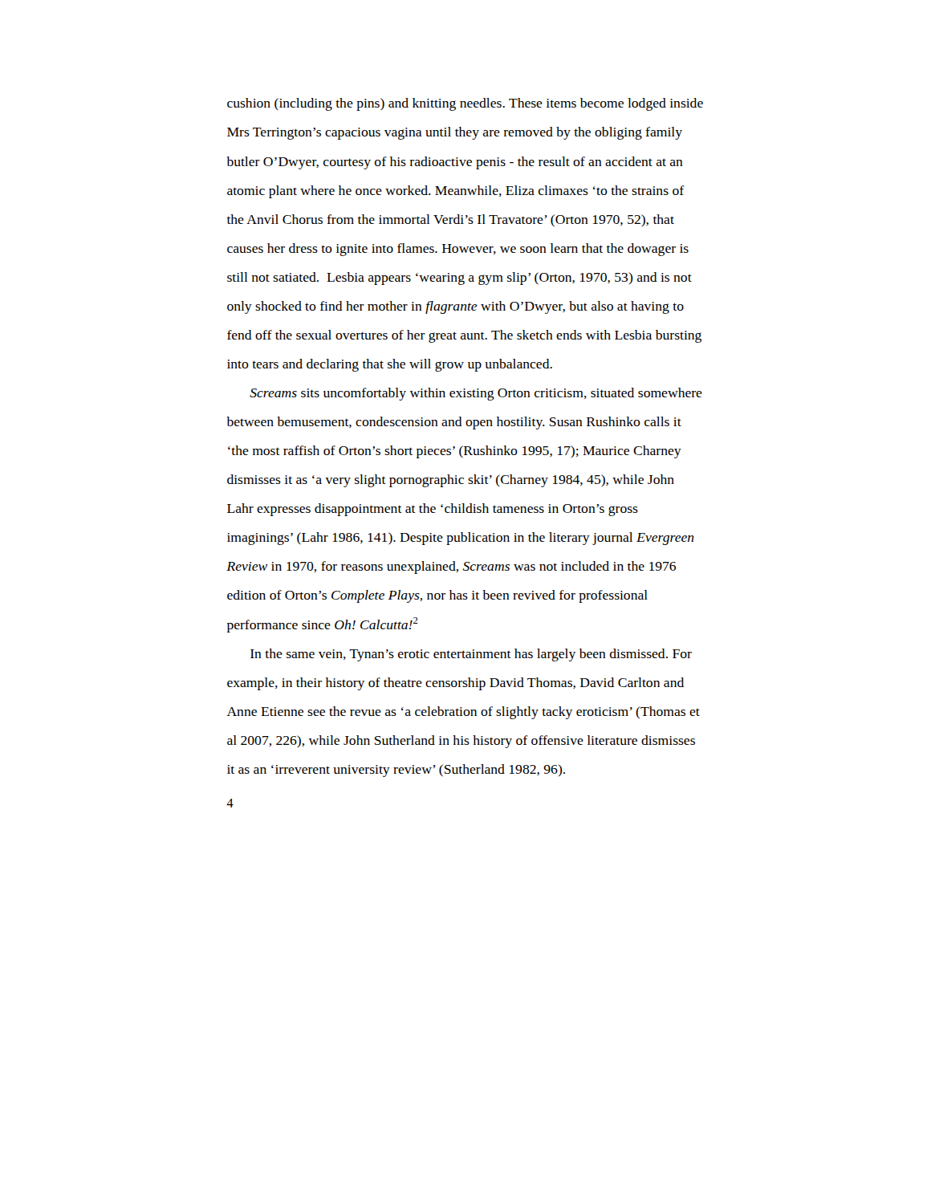cushion (including the pins) and knitting needles. These items become lodged inside Mrs Terrington’s capacious vagina until they are removed by the obliging family butler O’Dwyer, courtesy of his radioactive penis - the result of an accident at an atomic plant where he once worked. Meanwhile, Eliza climaxes ‘to the strains of the Anvil Chorus from the immortal Verdi’s Il Travatore’ (Orton 1970, 52), that causes her dress to ignite into flames. However, we soon learn that the dowager is still not satiated. Lesbia appears ‘wearing a gym slip’ (Orton, 1970, 53) and is not only shocked to find her mother in flagrante with O’Dwyer, but also at having to fend off the sexual overtures of her great aunt. The sketch ends with Lesbia bursting into tears and declaring that she will grow up unbalanced.
Screams sits uncomfortably within existing Orton criticism, situated somewhere between bemusement, condescension and open hostility. Susan Rushinko calls it ‘the most raffish of Orton’s short pieces’ (Rushinko 1995, 17); Maurice Charney dismisses it as ‘a very slight pornographic skit’ (Charney 1984, 45), while John Lahr expresses disappointment at the ‘childish tameness in Orton’s gross imaginings’ (Lahr 1986, 141). Despite publication in the literary journal Evergreen Review in 1970, for reasons unexplained, Screams was not included in the 1976 edition of Orton’s Complete Plays, nor has it been revived for professional performance since Oh! Calcutta!2
In the same vein, Tynan’s erotic entertainment has largely been dismissed. For example, in their history of theatre censorship David Thomas, David Carlton and Anne Etienne see the revue as ‘a celebration of slightly tacky eroticism’ (Thomas et al 2007, 226), while John Sutherland in his history of offensive literature dismisses it as an ‘irreverent university review’ (Sutherland 1982, 96).
4